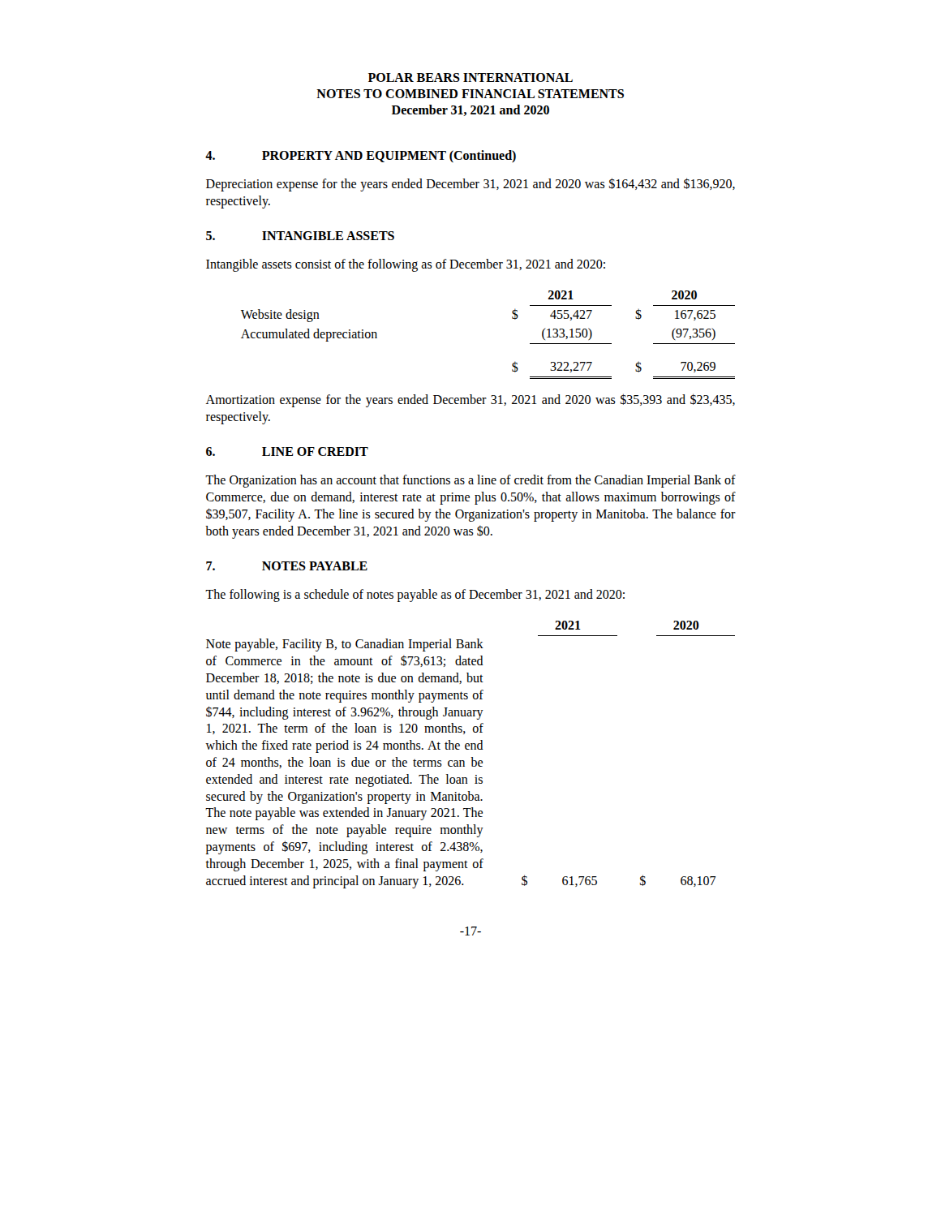POLAR BEARS INTERNATIONAL
NOTES TO COMBINED FINANCIAL STATEMENTS
December 31, 2021 and 2020
4. PROPERTY AND EQUIPMENT (Continued)
Depreciation expense for the years ended December 31, 2021 and 2020 was $164,432 and $136,920, respectively.
5. INTANGIBLE ASSETS
Intangible assets consist of the following as of December 31, 2021 and 2020:
| | | | 2021 | | | 2020 |
| Website design | | $ | 455,427 | | $ | 167,625 |
| Accumulated depreciation | | | (133,150) | | | (97,356) |
| | | $ | 322,277 | | $ | 70,269 |
Amortization expense for the years ended December 31, 2021 and 2020 was $35,393 and $23,435, respectively.
6. LINE OF CREDIT
The Organization has an account that functions as a line of credit from the Canadian Imperial Bank of Commerce, due on demand, interest rate at prime plus 0.50%, that allows maximum borrowings of $39,507, Facility A. The line is secured by the Organization's property in Manitoba. The balance for both years ended December 31, 2021 and 2020 was $0.
7. NOTES PAYABLE
The following is a schedule of notes payable as of December 31, 2021 and 2020:
| | | | 2021 | | | 2020 |
| Note payable, Facility B, to Canadian Imperial Bank of Commerce in the amount of $73,613; dated December 18, 2018; the note is due on demand, but until demand the note requires monthly payments of $744, including interest of 3.962%, through January 1, 2021. The term of the loan is 120 months, of which the fixed rate period is 24 months. At the end of 24 months, the loan is due or the terms can be extended and interest rate negotiated. The loan is secured by the Organization's property in Manitoba. The note payable was extended in January 2021. The new terms of the note payable require monthly payments of $697, including interest of 2.438%, through December 1, 2025, with a final payment of accrued interest and principal on January 1, 2026. | | $ | 61,765 | | $ | 68,107 |
-17-